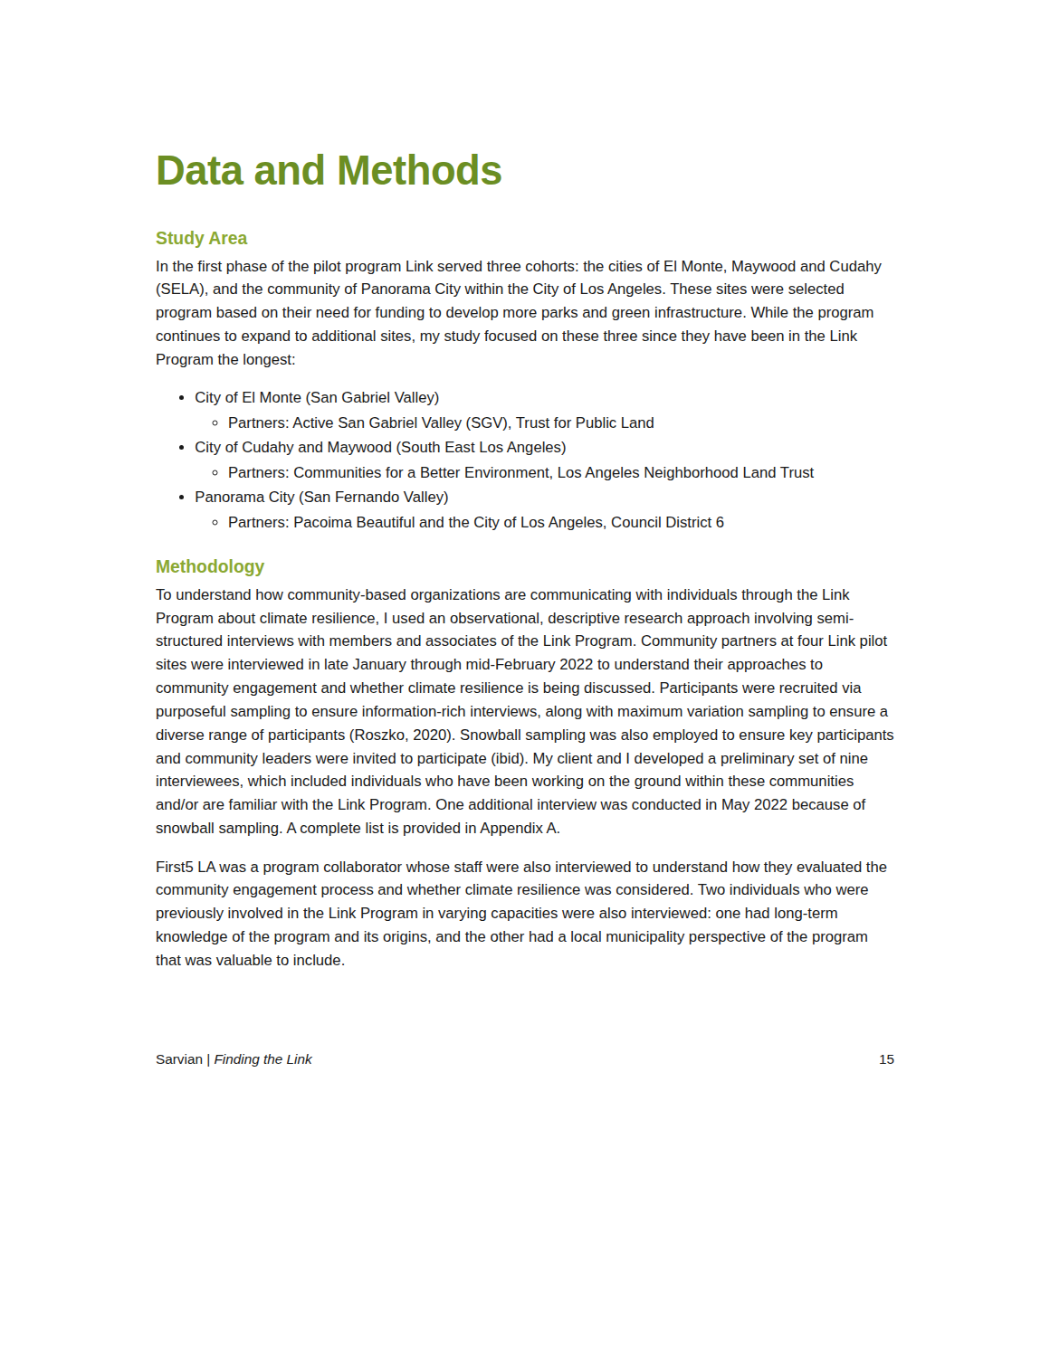Data and Methods
Study Area
In the first phase of the pilot program Link served three cohorts: the cities of El Monte, Maywood and Cudahy (SELA), and the community of Panorama City within the City of Los Angeles. These sites were selected program based on their need for funding to develop more parks and green infrastructure. While the program continues to expand to additional sites, my study focused on these three since they have been in the Link Program the longest:
City of El Monte (San Gabriel Valley)
Partners: Active San Gabriel Valley (SGV), Trust for Public Land
City of Cudahy and Maywood (South East Los Angeles)
Partners: Communities for a Better Environment, Los Angeles Neighborhood Land Trust
Panorama City (San Fernando Valley)
Partners: Pacoima Beautiful and the City of Los Angeles, Council District 6
Methodology
To understand how community-based organizations are communicating with individuals through the Link Program about climate resilience, I used an observational, descriptive research approach involving semi-structured interviews with members and associates of the Link Program. Community partners at four Link pilot sites were interviewed in late January through mid-February 2022 to understand their approaches to community engagement and whether climate resilience is being discussed. Participants were recruited via purposeful sampling to ensure information-rich interviews, along with maximum variation sampling to ensure a diverse range of participants (Roszko, 2020). Snowball sampling was also employed to ensure key participants and community leaders were invited to participate (ibid). My client and I developed a preliminary set of nine interviewees, which included individuals who have been working on the ground within these communities and/or are familiar with the Link Program. One additional interview was conducted in May 2022 because of snowball sampling. A complete list is provided in Appendix A.
First5 LA was a program collaborator whose staff were also interviewed to understand how they evaluated the community engagement process and whether climate resilience was considered. Two individuals who were previously involved in the Link Program in varying capacities were also interviewed: one had long-term knowledge of the program and its origins, and the other had a local municipality perspective of the program that was valuable to include.
Sarvian | Finding the Link 15